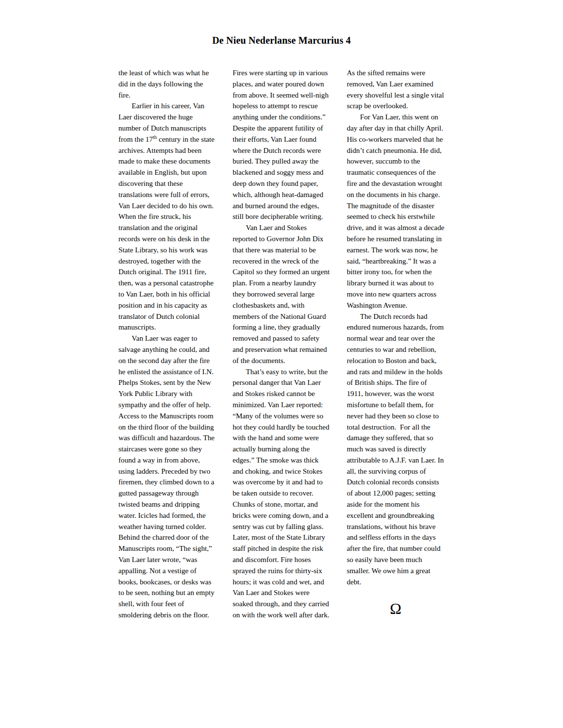De Nieu Nederlanse Marcurius 4
the least of which was what he did in the days following the fire.
Earlier in his career, Van Laer discovered the huge number of Dutch manuscripts from the 17th century in the state archives. Attempts had been made to make these documents available in English, but upon discovering that these translations were full of errors, Van Laer decided to do his own. When the fire struck, his translation and the original records were on his desk in the State Library, so his work was destroyed, together with the Dutch original. The 1911 fire, then, was a personal catastrophe to Van Laer, both in his official position and in his capacity as translator of Dutch colonial manuscripts.
Van Laer was eager to salvage anything he could, and on the second day after the fire he enlisted the assistance of I.N. Phelps Stokes, sent by the New York Public Library with sympathy and the offer of help. Access to the Manuscripts room on the third floor of the building was difficult and hazardous. The staircases were gone so they found a way in from above, using ladders. Preceded by two firemen, they climbed down to a gutted passageway through twisted beams and dripping water. Icicles had formed, the weather having turned colder. Behind the charred door of the Manuscripts room, “The sight,” Van Laer later wrote, “was appalling. Not a vestige of books, bookcases, or desks was to be seen, nothing but an empty shell, with four feet of smoldering debris on the floor. Fires were starting up in various places, and water poured down from above. It seemed well-nigh hopeless to attempt to rescue anything under the conditions.” Despite the apparent futility of their efforts, Van Laer found where the Dutch records were buried. They pulled away the blackened and soggy mess and deep down they found paper, which, although heat-damaged and burned around the edges, still bore decipherable writing.
Van Laer and Stokes reported to Governor John Dix that there was material to be recovered in the wreck of the Capitol so they formed an urgent plan. From a nearby laundry they borrowed several large clothesbaskets and, with members of the National Guard forming a line, they gradually removed and passed to safety and preservation what remained of the documents.
That’s easy to write, but the personal danger that Van Laer and Stokes risked cannot be minimized. Van Laer reported: “Many of the volumes were so hot they could hardly be touched with the hand and some were actually burning along the edges.” The smoke was thick and choking, and twice Stokes was overcome by it and had to be taken outside to recover. Chunks of stone, mortar, and bricks were coming down, and a sentry was cut by falling glass. Later, most of the State Library staff pitched in despite the risk and discomfort. Fire hoses sprayed the ruins for thirty-six hours; it was cold and wet, and Van Laer and Stokes were soaked through, and they carried on with the work well after dark. As the sifted remains were removed, Van Laer examined every shovelful lest a single vital scrap be overlooked.
For Van Laer, this went on day after day in that chilly April. His co-workers marveled that he didn’t catch pneumonia. He did, however, succumb to the traumatic consequences of the fire and the devastation wrought on the documents in his charge. The magnitude of the disaster seemed to check his erstwhile drive, and it was almost a decade before he resumed translating in earnest. The work was now, he said, “heartbreaking.” It was a bitter irony too, for when the library burned it was about to move into new quarters across Washington Avenue.
The Dutch records had endured numerous hazards, from normal wear and tear over the centuries to war and rebellion, relocation to Boston and back, and rats and mildew in the holds of British ships. The fire of 1911, however, was the worst misfortune to befall them, for never had they been so close to total destruction. For all the damage they suffered, that so much was saved is directly attributable to A.J.F. van Laer. In all, the surviving corpus of Dutch colonial records consists of about 12,000 pages; setting aside for the moment his excellent and groundbreaking translations, without his brave and selfless efforts in the days after the fire, that number could so easily have been much smaller. We owe him a great debt.
Ω